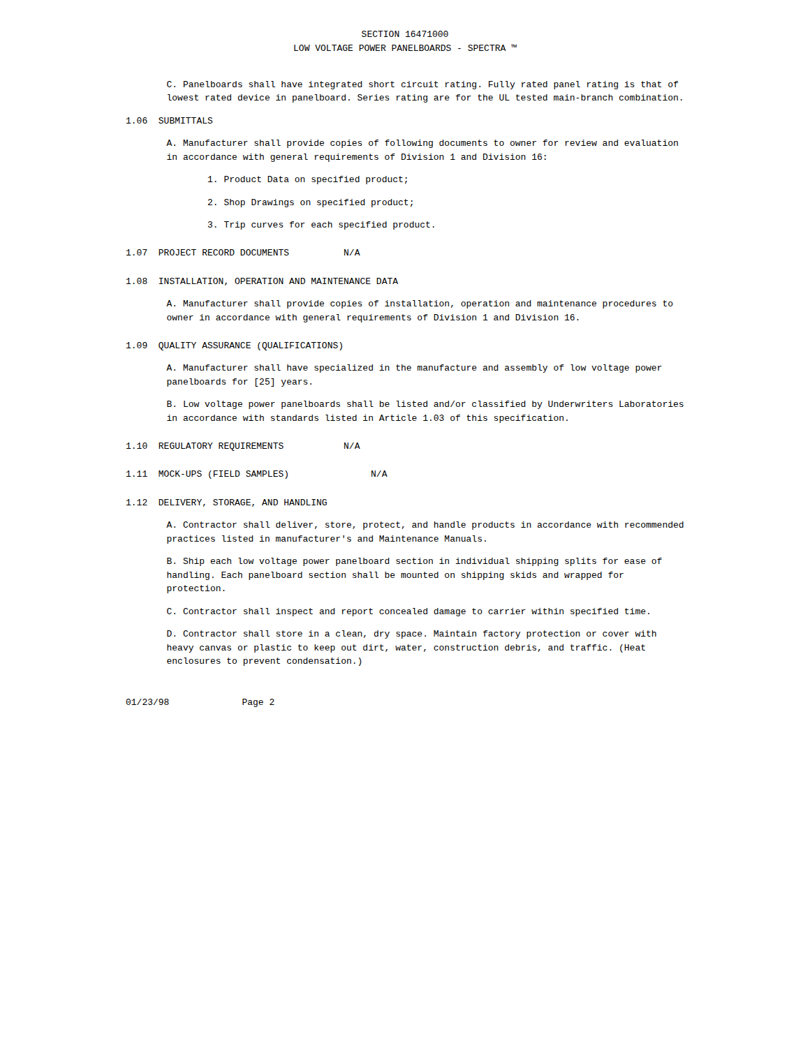SECTION 16471000
LOW VOLTAGE POWER PANELBOARDS - SPECTRA ™
C. Panelboards shall have integrated short circuit rating. Fully rated panel rating is that of lowest rated device in panelboard. Series rating are for the UL tested main-branch combination.
1.06 SUBMITTALS
A. Manufacturer shall provide copies of following documents to owner for review and evaluation in accordance with general requirements of Division 1 and Division 16:
1. Product Data on specified product;
2. Shop Drawings on specified product;
3. Trip curves for each specified product.
1.07 PROJECT RECORD DOCUMENTS N/A
1.08 INSTALLATION, OPERATION AND MAINTENANCE DATA
A. Manufacturer shall provide copies of installation, operation and maintenance procedures to owner in accordance with general requirements of Division 1 and Division 16.
1.09 QUALITY ASSURANCE (QUALIFICATIONS)
A. Manufacturer shall have specialized in the manufacture and assembly of low voltage power panelboards for [25] years.
B. Low voltage power panelboards shall be listed and/or classified by Underwriters Laboratories in accordance with standards listed in Article 1.03 of this specification.
1.10 REGULATORY REQUIREMENTS N/A
1.11 MOCK-UPS (FIELD SAMPLES) N/A
1.12 DELIVERY, STORAGE, AND HANDLING
A. Contractor shall deliver, store, protect, and handle products in accordance with recommended practices listed in manufacturer's and Maintenance Manuals.
B. Ship each low voltage power panelboard section in individual shipping splits for ease of handling. Each panelboard section shall be mounted on shipping skids and wrapped for protection.
C. Contractor shall inspect and report concealed damage to carrier within specified time.
D. Contractor shall store in a clean, dry space. Maintain factory protection or cover with heavy canvas or plastic to keep out dirt, water, construction debris, and traffic. (Heat enclosures to prevent condensation.)
01/23/98 Page 2